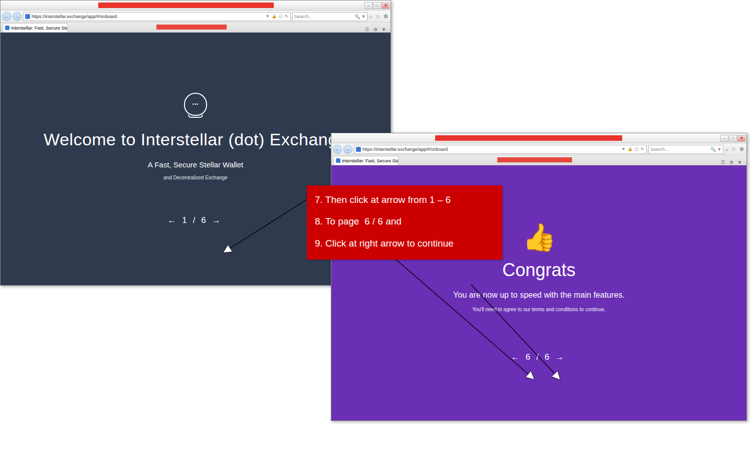Interstellar Exchange onboarding walkthrough screenshots with instructions
– □ ✕
← →
https://interstellar.exchange/app/#/onboard ▼ 🔒 ⓘ ↻
Search... 🔍 ▼
⌂ ☆ ⚙
Interstellar: Fast, Secure Stel... ✕
☰ ⚙ ▼
•••
Welcome to Interstellar (dot) Exchange
A Fast, Secure Stellar Wallet
and Decentralized Exchange
← 1 / 6 →
– □ ✕
← →
https://interstellar.exchange/app/#/onboard ▼ 🔒 ⓘ ↻
Search... 🔍 ▼
⌂ ☆ ⚙
Interstellar: Fast, Secure Stel... ✕
☰ ⚙ ▼
👍
Congrats
You are now up to speed with the main features.
You'll need to agree to our terms and conditions to continue.
← 6 / 6 →
7. Then click at arrow from 1 – 6
8. To page 6 / 6 and
9. Click at right arrow to continue